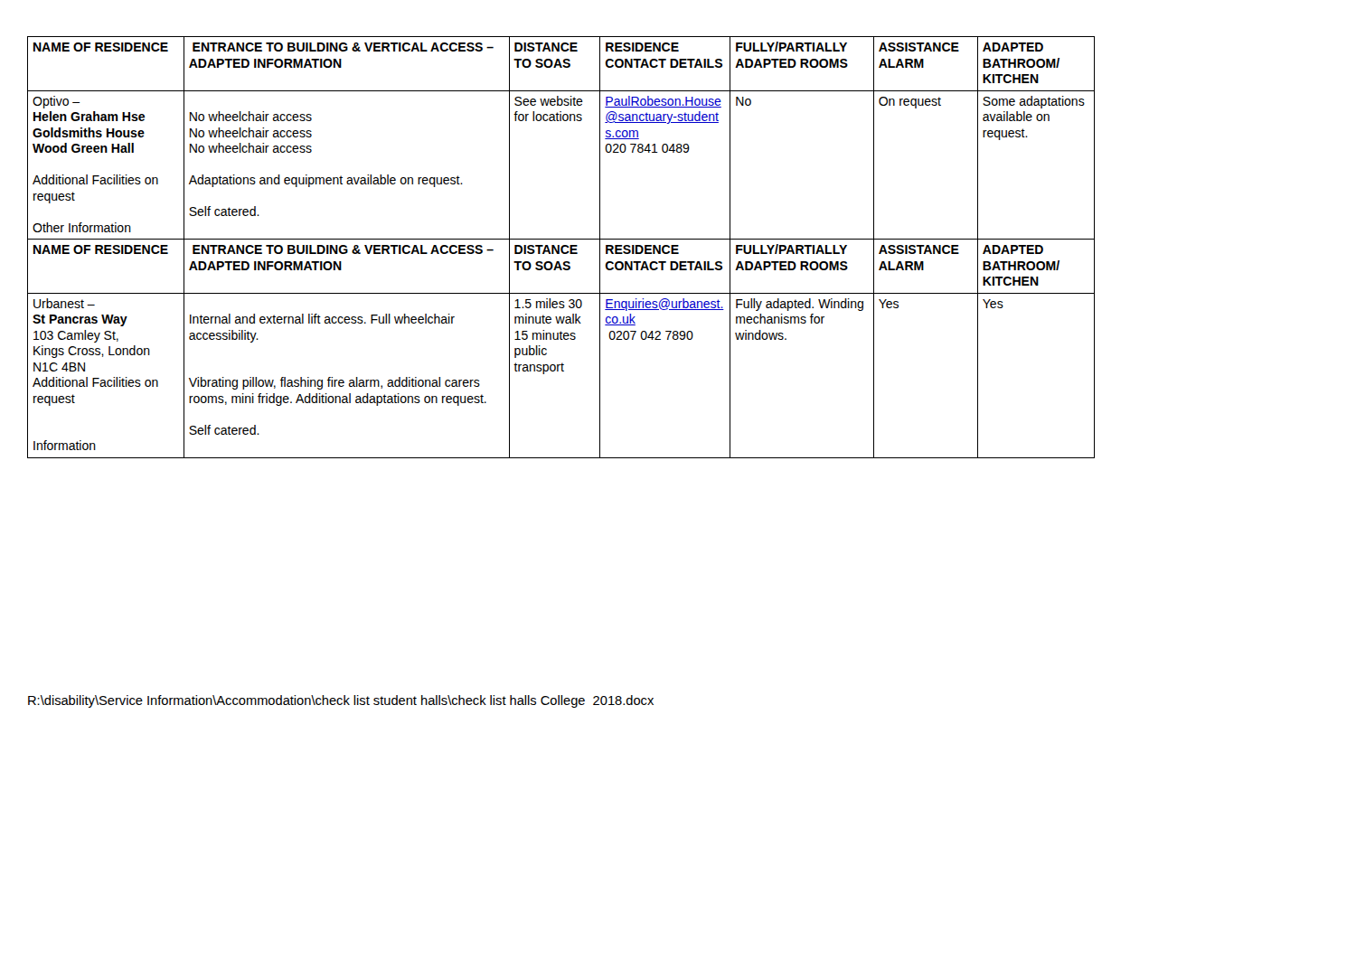| NAME OF RESIDENCE | ENTRANCE TO BUILDING & VERTICAL ACCESS – ADAPTED INFORMATION | DISTANCE TO SOAS | RESIDENCE CONTACT DETAILS | FULLY/PARTIALLY ADAPTED ROOMS | ASSISTANCE ALARM | ADAPTED BATHROOM/ KITCHEN | |
| Optivo – Helen Graham Hse Goldsmiths House Wood Green Hall Additional Facilities on request Other Information | No wheelchair access No wheelchair access No wheelchair access Adaptations and equipment available on request. Self catered. | See website for locations | PaulRobeson.House@sanctuary-students.com 020 7841 0489 | No | On request | Some adaptations available on request. | |
| NAME OF RESIDENCE | ENTRANCE TO BUILDING & VERTICAL ACCESS – ADAPTED INFORMATION | DISTANCE TO SOAS | RESIDENCE CONTACT DETAILS | FULLY/PARTIALLY ADAPTED ROOMS | ASSISTANCE ALARM | ADAPTED BATHROOM/ KITCHEN | |
| Urbanest – St Pancras Way 103 Camley St, Kings Cross, London N1C 4BN Additional Facilities on request Information | Internal and external lift access. Full wheelchair accessibility. Vibrating pillow, flashing fire alarm, additional carers rooms, mini fridge. Additional adaptations on request. Self catered. | 1.5 miles 30 minute walk 15 minutes public transport | Enquiries@urbanest.co.uk 0207 042 7890 | Fully adapted. Winding mechanisms for windows. | Yes | Yes | |
R:\disability\Service Information\Accommodation\check list student halls\check list halls College 2018.docx